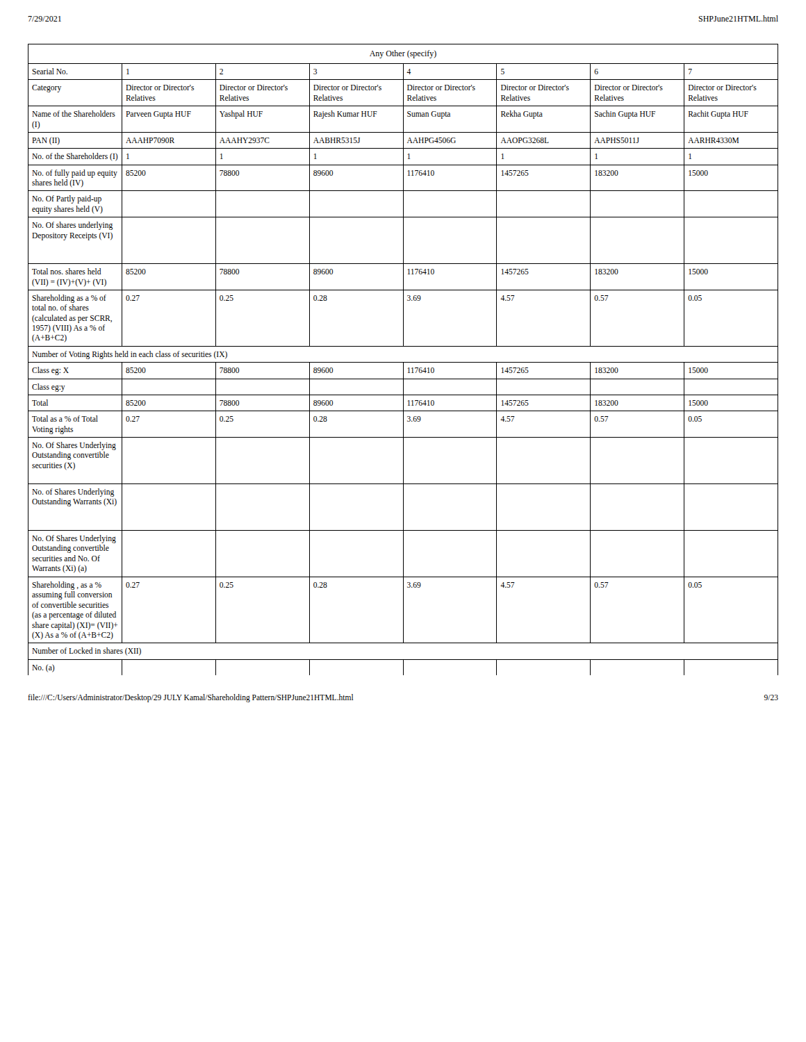7/29/2021 SHPJune21HTML.html
| Any Other (specify) |
| Searial No. | 1 | 2 | 3 | 4 | 5 | 6 | 7 |
| Category | Director or Director's Relatives | Director or Director's Relatives | Director or Director's Relatives | Director or Director's Relatives | Director or Director's Relatives | Director or Director's Relatives | Director or Director's Relatives |
| Name of the Shareholders (I) | Parveen Gupta HUF | Yashpal HUF | Rajesh Kumar HUF | Suman Gupta | Rekha Gupta | Sachin Gupta HUF | Rachit Gupta HUF |
| PAN (II) | AAAHP7090R | AAAHY2937C | AABHR5315J | AAHPG4506G | AAOPG3268L | AAPHS5011J | AARHR4330M |
| No. of the Shareholders (I) | 1 | 1 | 1 | 1 | 1 | 1 | 1 |
| No. of fully paid up equity shares held (IV) | 85200 | 78800 | 89600 | 1176410 | 1457265 | 183200 | 15000 |
| No. Of Partly paid-up equity shares held (V) | | | | | | | |
| No. Of shares underlying Depository Receipts (VI) | | | | | | | |
| Total nos. shares held (VII) = (IV)+(V)+ (VI) | 85200 | 78800 | 89600 | 1176410 | 1457265 | 183200 | 15000 |
| Shareholding as a % of total no. of shares (calculated as per SCRR, 1957) (VIII) As a % of (A+B+C2) | 0.27 | 0.25 | 0.28 | 3.69 | 4.57 | 0.57 | 0.05 |
| Number of Voting Rights held in each class of securities (IX) |
| Class eg: X | 85200 | 78800 | 89600 | 1176410 | 1457265 | 183200 | 15000 |
| Class eg:y | | | | | | | |
| Total | 85200 | 78800 | 89600 | 1176410 | 1457265 | 183200 | 15000 |
| Total as a % of Total Voting rights | 0.27 | 0.25 | 0.28 | 3.69 | 4.57 | 0.57 | 0.05 |
| No. Of Shares Underlying Outstanding convertible securities (X) | | | | | | | |
| No. of Shares Underlying Outstanding Warrants (Xi) | | | | | | | |
| No. Of Shares Underlying Outstanding convertible securities and No. Of Warrants (Xi) (a) | | | | | | | |
| Shareholding , as a % assuming full conversion of convertible securities (as a percentage of diluted share capital) (XI)= (VII)+(X) As a % of (A+B+C2) | 0.27 | 0.25 | 0.28 | 3.69 | 4.57 | 0.57 | 0.05 |
| Number of Locked in shares (XII) |
| No. (a) | | | | | | | |
file:///C:/Users/Administrator/Desktop/29 JULY Kamal/Shareholding Pattern/SHPJune21HTML.html 9/23